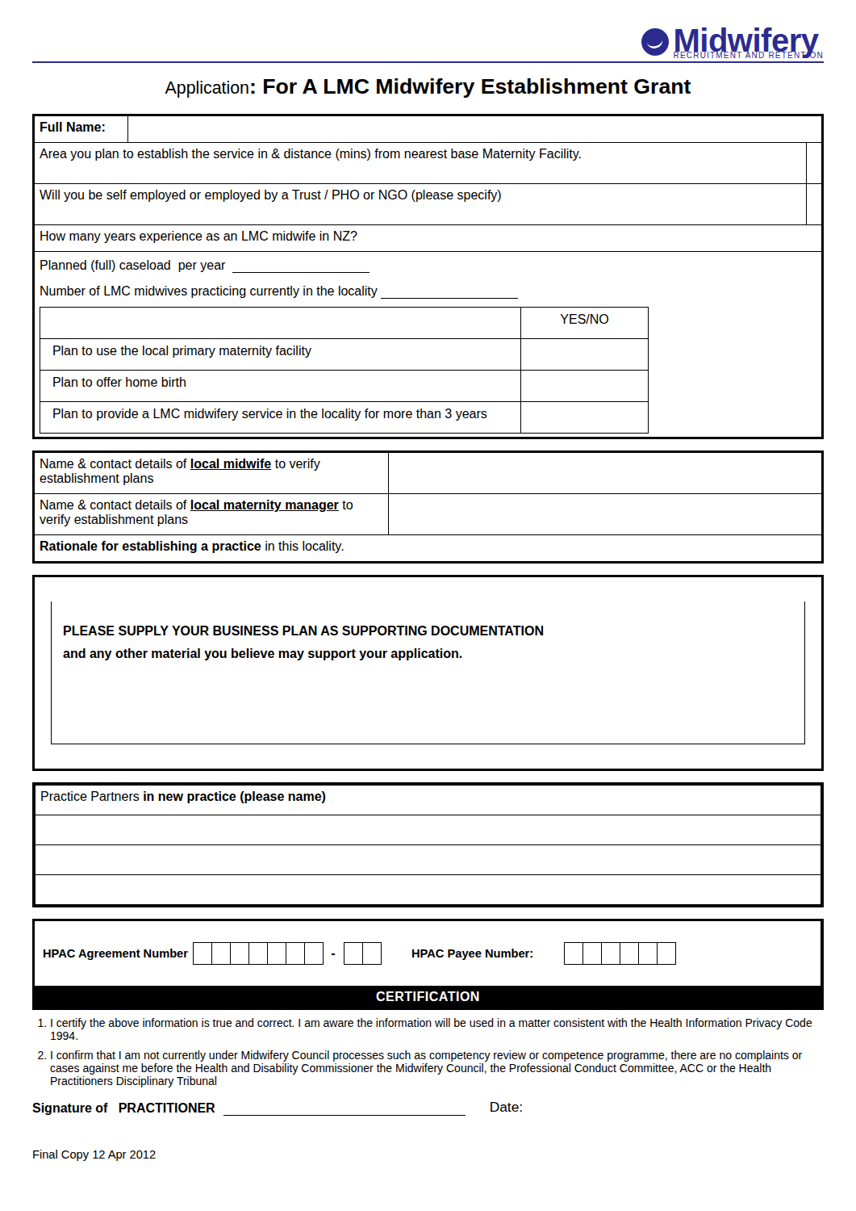Midwifery RECRUITMENT AND RETENTION
Application: For A LMC Midwifery Establishment Grant
| Full Name: | |
| Area you plan to establish the service in & distance (mins) from nearest base Maternity Facility. | |
| Will you be self employed or employed by a Trust / PHO or NGO (please specify) | |
| How many years experience as an LMC midwife in NZ? |
| Planned (full) caseload per year Number of LMC midwives practicing currently in the locality / / YES/NO / / / Plan to use the local primary maternity facility / / / / Plan to offer home birth / / / / Plan to provide a LMC midwifery service in the locality for more than 3 years / / / |
| Name & contact details of local midwife to verify establishment plans | |
| Name & contact details of local maternity manager to verify establishment plans | |
| Rationale for establishing a practice in this locality. |
PLEASE SUPPLY YOUR BUSINESS PLAN AS SUPPORTING DOCUMENTATION
and any other material you believe may support your application.
| Practice Partners in new practice (please name) |
HPAC Agreement Number - HPAC Payee Number:
CERTIFICATION
I certify the above information is true and correct. I am aware the information will be used in a matter consistent with the Health Information Privacy Code 1994.
I confirm that I am not currently under Midwifery Council processes such as competency review or competence programme, there are no complaints or cases against me before the Health and Disability Commissioner the Midwifery Council, the Professional Conduct Committee, ACC or the Health Practitioners Disciplinary Tribunal
Signature of PRACTITIONER Date:
Final Copy 12 Apr 2012